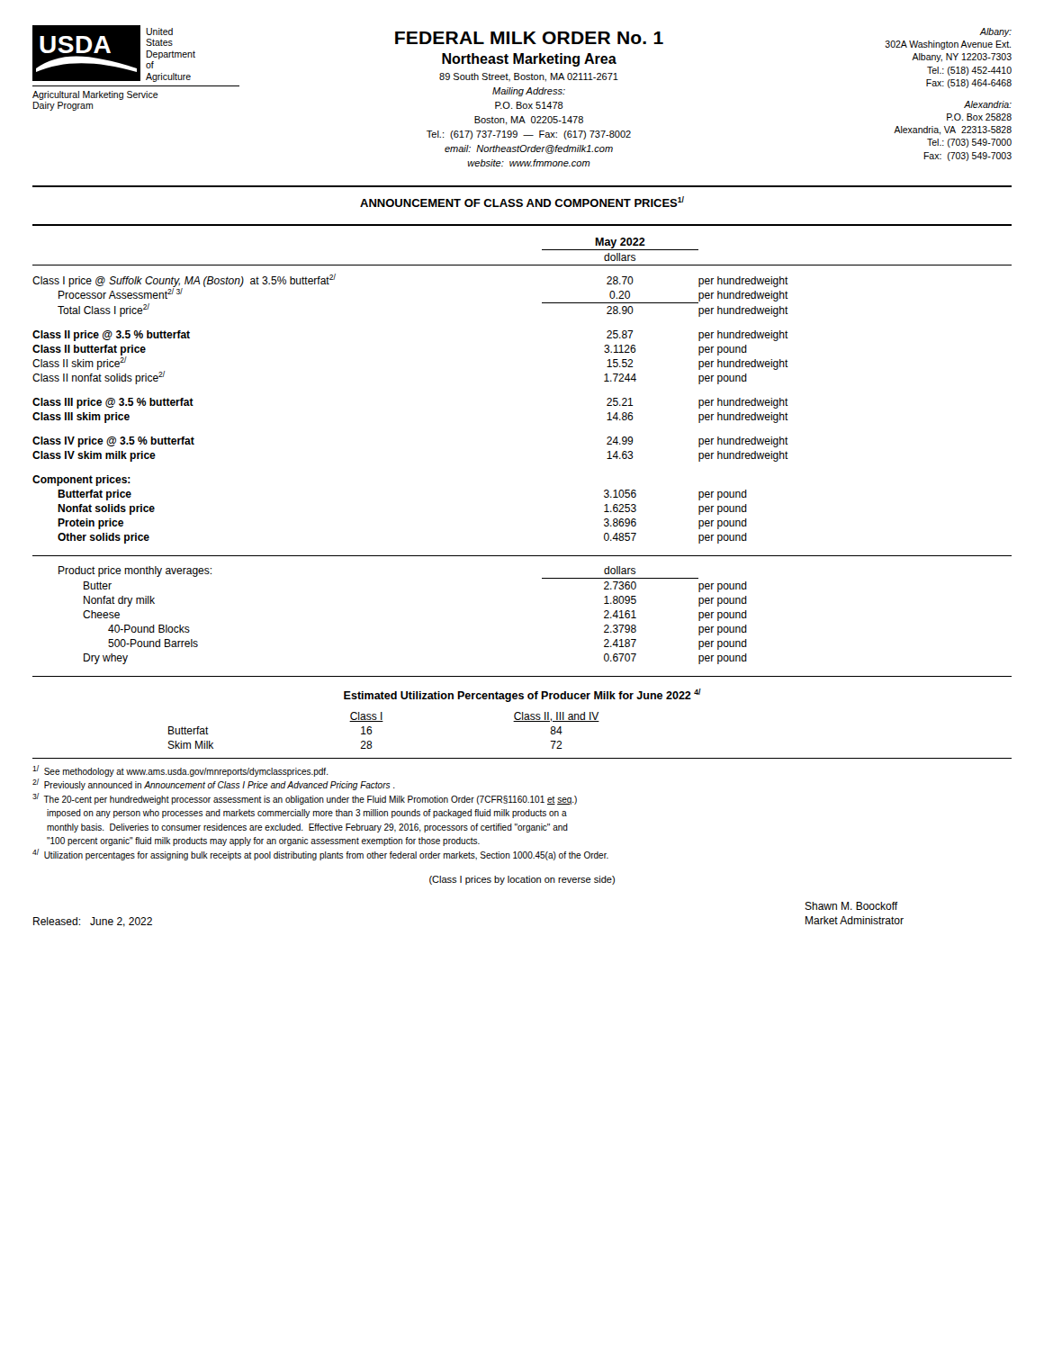USDA
United
States
Department
of
Agriculture
Agricultural Marketing Service
Dairy Program
FEDERAL MILK ORDER No. 1
Northeast Marketing Area
89 South Street, Boston, MA 02111-2671
Mailing Address:
P.O. Box 51478
Boston, MA 02205-1478
Tel.: (617) 737-7199 — Fax: (617) 737-8002
email: NortheastOrder@fedmilk1.com
website: www.fmmone.com
Albany:
302A Washington Avenue Ext.
Albany, NY 12203-7303
Tel.: (518) 452-4410
Fax: (518) 464-6468
Alexandria:
P.O. Box 25828
Alexandria, VA 22313-5828
Tel.: (703) 549-7000
Fax: (703) 549-7003
ANNOUNCEMENT OF CLASS AND COMPONENT PRICES1/
| | May 2022 | |
| | dollars | |
| Class I price @ Suffolk County, MA (Boston) at 3.5% butterfat 2/ | 28.70 | per hundredweight |
| Processor Assessment 2/ 3/ | 0.20 | per hundredweight |
| Total Class I price 2/ | 28.90 | per hundredweight |
| Class II price @ 3.5 % butterfat | 25.87 | per hundredweight |
| Class II butterfat price | 3.1126 | per pound |
| Class II skim price 2/ | 15.52 | per hundredweight |
| Class II nonfat solids price 2/ | 1.7244 | per pound |
| Class III price @ 3.5 % butterfat | 25.21 | per hundredweight |
| Class III skim price | 14.86 | per hundredweight |
| Class IV price @ 3.5 % butterfat | 24.99 | per hundredweight |
| Class IV skim milk price | 14.63 | per hundredweight |
| Component prices: | | |
| Butterfat price | 3.1056 | per pound |
| Nonfat solids price | 1.6253 | per pound |
| Protein price | 3.8696 | per pound |
| Other solids price | 0.4857 | per pound |
| Product price monthly averages: | dollars | |
| Butter | 2.7360 | per pound |
| Nonfat dry milk | 1.8095 | per pound |
| Cheese | 2.4161 | per pound |
| 40-Pound Blocks | 2.3798 | per pound |
| 500-Pound Barrels | 2.4187 | per pound |
| Dry whey | 0.6707 | per pound |
Estimated Utilization Percentages of Producer Milk for June 2022 4/
| | Class I | Class II, III and IV |
| Butterfat | 16 | 84 |
| Skim Milk | 28 | 72 |
1/ See methodology at www.ams.usda.gov/mnreports/dymclassprices.pdf.
2/ Previously announced in Announcement of Class I Price and Advanced Pricing Factors .
3/ The 20-cent per hundredweight processor assessment is an obligation under the Fluid Milk Promotion Order (7CFR§1160.101 et seq.)
imposed on any person who processes and markets commercially more than 3 million pounds of packaged fluid milk products on a
monthly basis. Deliveries to consumer residences are excluded. Effective February 29, 2016, processors of certified "organic" and
"100 percent organic" fluid milk products may apply for an organic assessment exemption for those products.
4/ Utilization percentages for assigning bulk receipts at pool distributing plants from other federal order markets, Section 1000.45(a) of the Order.
(Class I prices by location on reverse side)
Released: June 2, 2022
Shawn M. Boockoff
Market Administrator